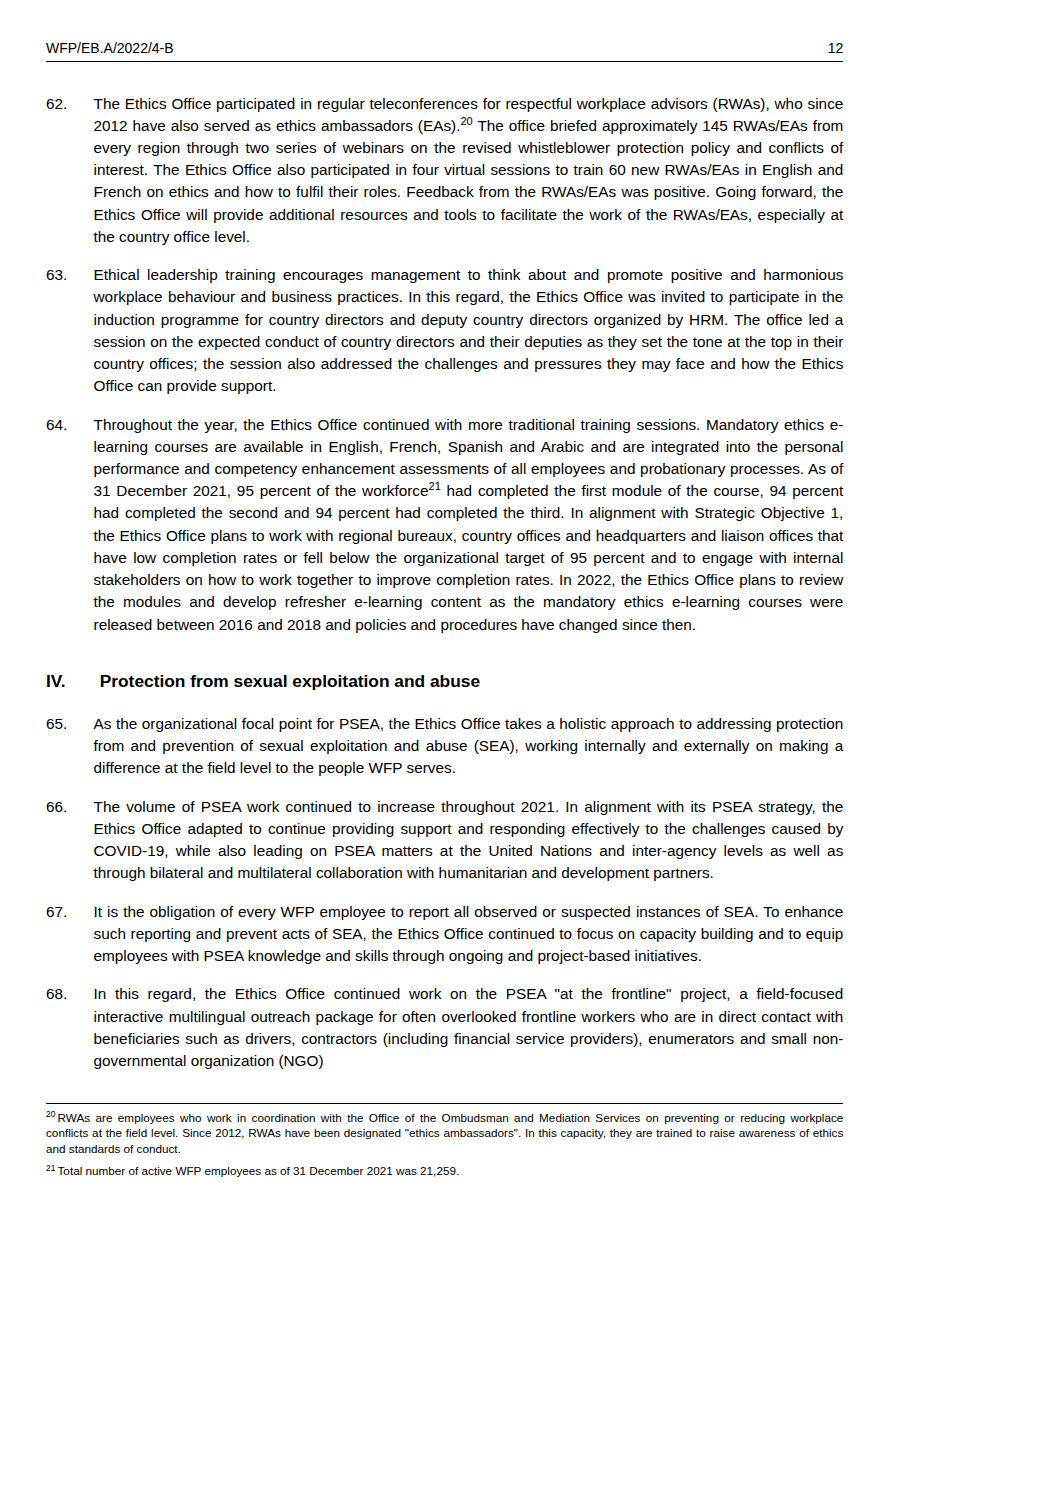WFP/EB.A/2022/4-B 12
The Ethics Office participated in regular teleconferences for respectful workplace advisors (RWAs), who since 2012 have also served as ethics ambassadors (EAs).20 The office briefed approximately 145 RWAs/EAs from every region through two series of webinars on the revised whistleblower protection policy and conflicts of interest. The Ethics Office also participated in four virtual sessions to train 60 new RWAs/EAs in English and French on ethics and how to fulfil their roles. Feedback from the RWAs/EAs was positive. Going forward, the Ethics Office will provide additional resources and tools to facilitate the work of the RWAs/EAs, especially at the country office level.
Ethical leadership training encourages management to think about and promote positive and harmonious workplace behaviour and business practices. In this regard, the Ethics Office was invited to participate in the induction programme for country directors and deputy country directors organized by HRM. The office led a session on the expected conduct of country directors and their deputies as they set the tone at the top in their country offices; the session also addressed the challenges and pressures they may face and how the Ethics Office can provide support.
Throughout the year, the Ethics Office continued with more traditional training sessions. Mandatory ethics e-learning courses are available in English, French, Spanish and Arabic and are integrated into the personal performance and competency enhancement assessments of all employees and probationary processes. As of 31 December 2021, 95 percent of the workforce21 had completed the first module of the course, 94 percent had completed the second and 94 percent had completed the third. In alignment with Strategic Objective 1, the Ethics Office plans to work with regional bureaux, country offices and headquarters and liaison offices that have low completion rates or fell below the organizational target of 95 percent and to engage with internal stakeholders on how to work together to improve completion rates. In 2022, the Ethics Office plans to review the modules and develop refresher e-learning content as the mandatory ethics e-learning courses were released between 2016 and 2018 and policies and procedures have changed since then.
IV. Protection from sexual exploitation and abuse
As the organizational focal point for PSEA, the Ethics Office takes a holistic approach to addressing protection from and prevention of sexual exploitation and abuse (SEA), working internally and externally on making a difference at the field level to the people WFP serves.
The volume of PSEA work continued to increase throughout 2021. In alignment with its PSEA strategy, the Ethics Office adapted to continue providing support and responding effectively to the challenges caused by COVID-19, while also leading on PSEA matters at the United Nations and inter-agency levels as well as through bilateral and multilateral collaboration with humanitarian and development partners.
It is the obligation of every WFP employee to report all observed or suspected instances of SEA. To enhance such reporting and prevent acts of SEA, the Ethics Office continued to focus on capacity building and to equip employees with PSEA knowledge and skills through ongoing and project-based initiatives.
In this regard, the Ethics Office continued work on the PSEA "at the frontline" project, a field-focused interactive multilingual outreach package for often overlooked frontline workers who are in direct contact with beneficiaries such as drivers, contractors (including financial service providers), enumerators and small non-governmental organization (NGO)
20RWAs are employees who work in coordination with the Office of the Ombudsman and Mediation Services on preventing or reducing workplace conflicts at the field level. Since 2012, RWAs have been designated "ethics ambassadors". In this capacity, they are trained to raise awareness of ethics and standards of conduct.
21Total number of active WFP employees as of 31 December 2021 was 21,259.